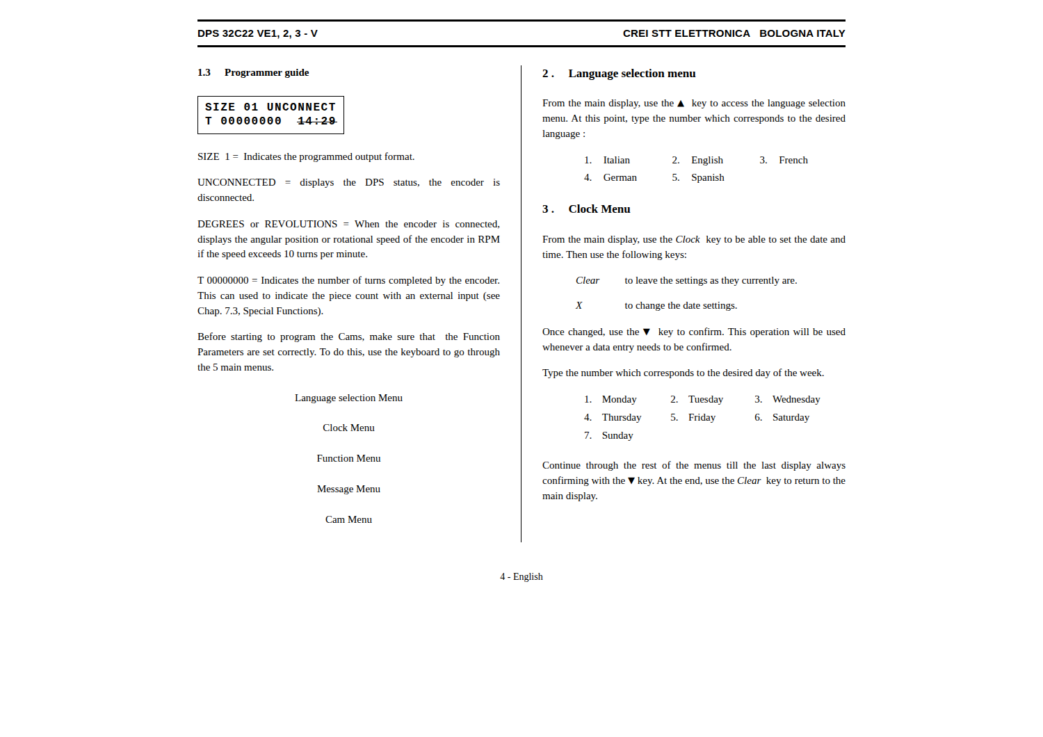DPS 32C22 VE1, 2, 3 - V CREI STT ELETTRONICA BOLOGNA ITALY
1.3 Programmer guide
SIZE 01 UNCONNECT
T 00000000  14:29
SIZE 1 = Indicates the programmed output format.
UNCONNECTED = displays the DPS status, the encoder is disconnected.
DEGREES or REVOLUTIONS = When the encoder is connected, displays the angular position or rotational speed of the encoder in RPM if the speed exceeds 10 turns per minute.
T 00000000 = Indicates the number of turns completed by the encoder. This can used to indicate the piece count with an external input (see Chap. 7.3, Special Functions).
Before starting to program the Cams, make sure that the Function Parameters are set correctly. To do this, use the keyboard to go through the 5 main menus.
Language selection Menu
Clock Menu
Function Menu
Message Menu
Cam Menu
2 . Language selection menu
From the main display, use the ▲ key to access the language selection menu. At this point, type the number which corresponds to the desired language :
| 1. | Italian | 2. | English | 3. | French |
| 4. | German | 5. | Spanish | | |
3 . Clock Menu
From the main display, use the Clock key to be able to set the date and time. Then use the following keys:
Clear to leave the settings as they currently are.
X to change the date settings.
Once changed, use the ▼ key to confirm. This operation will be used whenever a data entry needs to be confirmed.
Type the number which corresponds to the desired day of the week.
| 1. | Monday | 2. | Tuesday | 3. | Wednesday |
| 4. | Thursday | 5. | Friday | 6. | Saturday |
| 7. | Sunday | | | | |
Continue through the rest of the menus till the last display always confirming with the ▼ key. At the end, use the Clear key to return to the main display.
4 - English